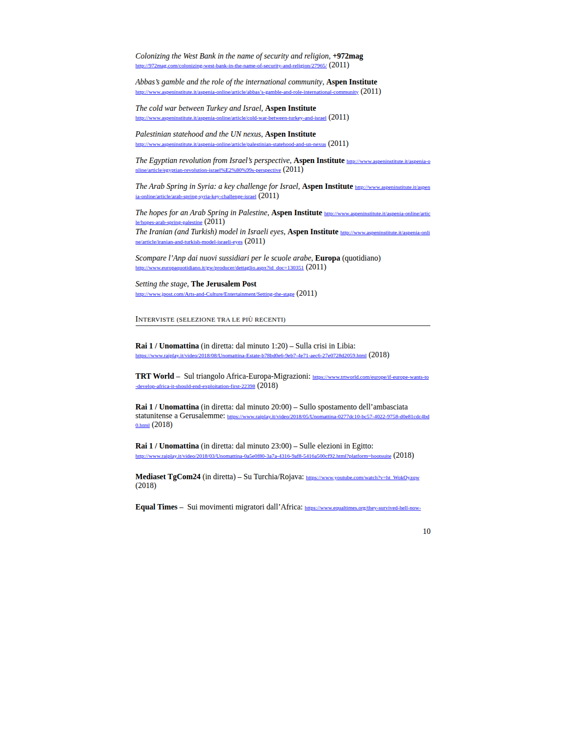Colonizing the West Bank in the name of security and religion, +972mag
http://972mag.com/colonizing-west-bank-in-the-name-of-security-and-religion/27965/ (2011)
Abbas’s gamble and the role of the international community, Aspen Institute
http://www.aspeninstitute.it/aspenia-online/article/abbas’s-gamble-and-role-international-community (2011)
The cold war between Turkey and Israel, Aspen Institute
http://www.aspeninstitute.it/aspenia-online/article/cold-war-between-turkey-and-israel (2011)
Palestinian statehood and the UN nexus, Aspen Institute
http://www.aspeninstitute.it/aspenia-online/article/palestinian-statehood-and-un-nexus (2011)
The Egyptian revolution from Israel’s perspective, Aspen Institute http://www.aspeninstitute.it/aspenia-online/article/egyptian-revolution-israel%E2%80%99s-perspective (2011)
The Arab Spring in Syria: a key challenge for Israel, Aspen Institute http://www.aspeninstitute.it/aspenia-online/article/arab-spring-syria-key-challenge-israel (2011)
The hopes for an Arab Spring in Palestine, Aspen Institute http://www.aspeninstitute.it/aspenia-online/article/hopes-arab-spring-palestine (2011)
The Iranian (and Turkish) model in Israeli eyes, Aspen Institute http://www.aspeninstitute.it/aspenia-online/article/iranian-and-turkish-model-israeli-eyes (2011)
Scompare l’Anp dai nuovi sussidiari per le scuole arabe, Europa (quotidiano)
http://www.europaquotidiano.it/gw/producer/dettaglio.aspx?id_doc=130351 (2011)
Setting the stage, The Jerusalem Post
http://www.jpost.com/Arts-and-Culture/Entertainment/Setting-the-stage (2011)
INTERVISTE (SELEZIONE TRA LE PIÙ RECENTI)
Rai 1 / Unomattina (in diretta: dal minuto 1:20) – Sulla crisi in Libia:
https://www.raiplay.it/video/2018/08/Unomattina-Estate-b78bd0e6-9eb7-4e71-aec6-27e0728d2059.html (2018)
TRT World – Sul triangolo Africa-Europa-Migrazioni: https://www.trtworld.com/europe/if-europe-wants-to-develop-africa-it-should-end-exploitation-first-22398 (2018)
Rai 1 / Unomattina (in diretta: dal minuto 20:00) – Sullo spostamento dell’ambasciata statunitense a Gerusalemme: https://www.raiplay.it/video/2018/05/Unomattina-0277dc10-bc57-4022-9758-d0e81cdc4bd0.html (2018)
Rai 1 / Unomattina (in diretta: dal minuto 23:00) – Sulle elezioni in Egitto:
http://www.raiplay.it/video/2018/03/Unomattina-0a5e0f80-3a7a-4316-9af8-5416a500cf92.html?platform=hootsuite (2018)
Mediaset TgCom24 (in diretta) – Su Turchia/Rojava: https://www.youtube.com/watch?v=ht_WokOyzqw (2018)
Equal Times – Sui movimenti migratori dall’Africa: https://www.equaltimes.org/they-survived-hell-now-
10